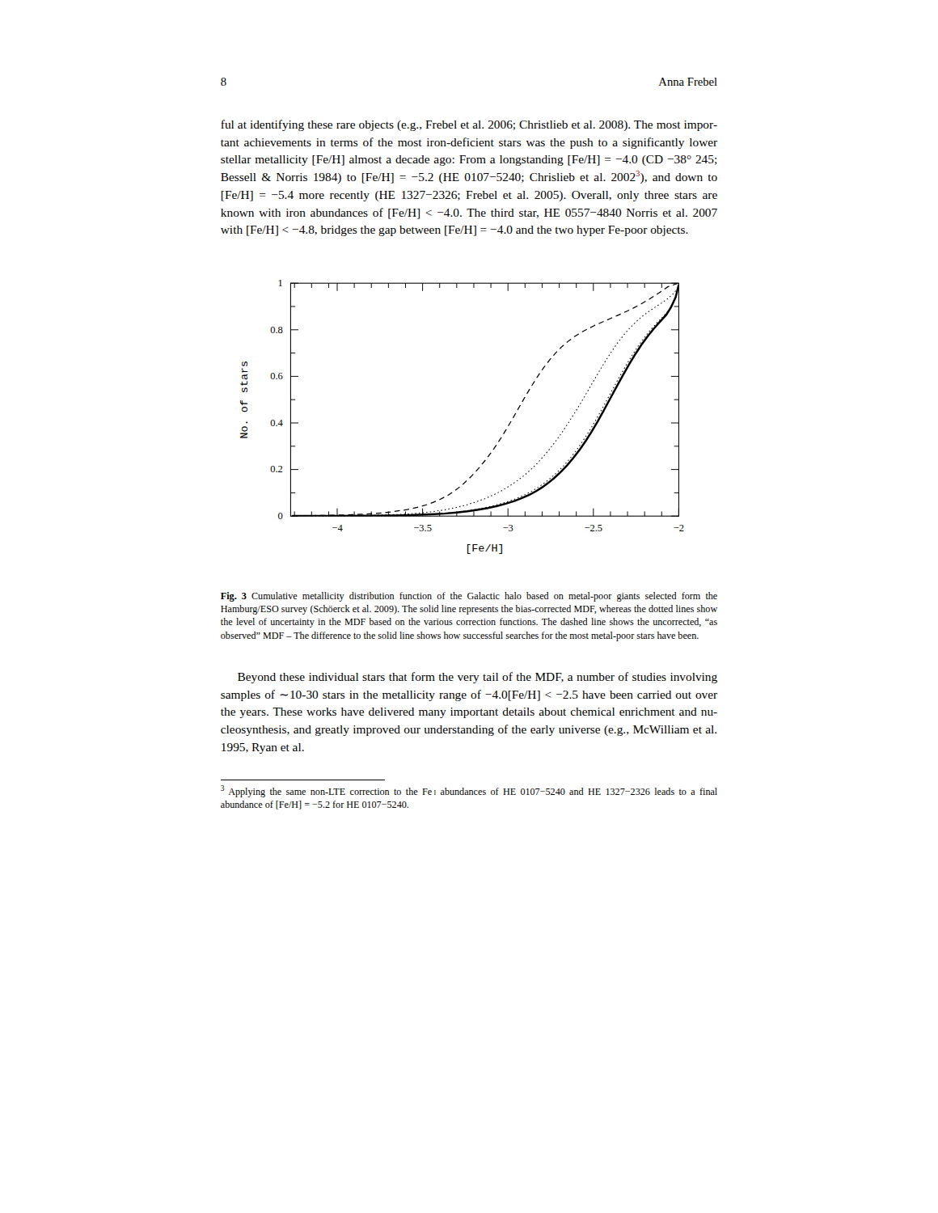8 Anna Frebel
ful at identifying these rare objects (e.g., Frebel et al. 2006; Christlieb et al. 2008). The most important achievements in terms of the most iron-deficient stars was the push to a significantly lower stellar metallicity [Fe/H] almost a decade ago: From a longstanding [Fe/H] = −4.0 (CD −38° 245; Bessell & Norris 1984) to [Fe/H] = −5.2 (HE 0107−5240; Chrislieb et al. 20023), and down to [Fe/H] = −5.4 more recently (HE 1327−2326; Frebel et al. 2005). Overall, only three stars are known with iron abundances of [Fe/H] < −4.0. The third star, HE 0557−4840 Norris et al. 2007 with [Fe/H] < −4.8, bridges the gap between [Fe/H] = −4.0 and the two hyper Fe-poor objects.
0 0.2 0.4 0.6 0.8 1 −4 −3.5 −3 −2.5 −2 [Fe/H] No. of stars
Fig. 3 Cumulative metallicity distribution function of the Galactic halo based on metal-poor giants selected form the Hamburg/ESO survey (Schöerck et al. 2009). The solid line represents the bias-corrected MDF, whereas the dotted lines show the level of uncertainty in the MDF based on the various correction functions. The dashed line shows the uncorrected, “as observed” MDF – The difference to the solid line shows how successful searches for the most metal-poor stars have been.
Beyond these individual stars that form the very tail of the MDF, a number of studies involving samples of ∼10-30 stars in the metallicity range of −4.0[Fe/H] < −2.5 have been carried out over the years. These works have delivered many important details about chemical enrichment and nucleosynthesis, and greatly improved our understanding of the early universe (e.g., McWilliam et al. 1995, Ryan et al.
3 Applying the same non-LTE correction to the Fe i abundances of HE 0107−5240 and HE 1327−2326 leads to a final abundance of [Fe/H] = −5.2 for HE 0107−5240.